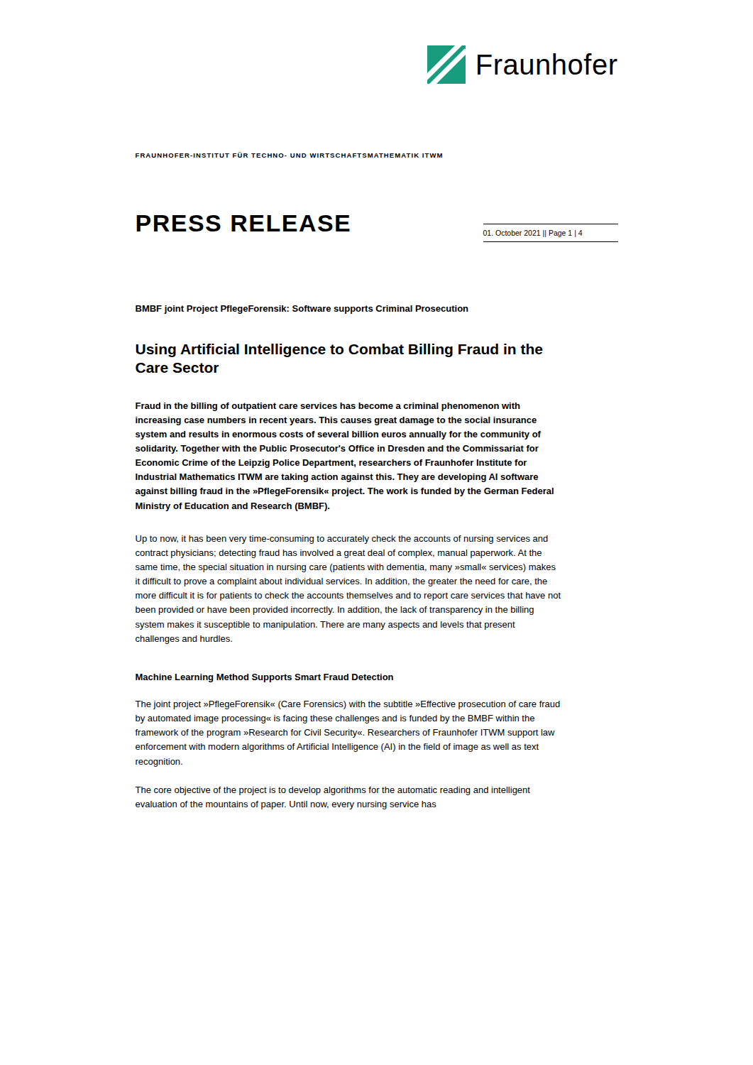Fraunhofer
Fraunhofer-Institut für Techno- und Wirtschaftsmathematik ITWM
PRESS RELEASE
01. October 2021 || Page 1 | 4
BMBF joint Project PflegeForensik: Software supports Criminal Prosecution
Using Artificial Intelligence to Combat Billing Fraud in the Care Sector
Fraud in the billing of outpatient care services has become a criminal phenomenon with increasing case numbers in recent years. This causes great damage to the social insurance system and results in enormous costs of several billion euros annually for the community of solidarity. Together with the Public Prosecutor's Office in Dresden and the Commissariat for Economic Crime of the Leipzig Police Department, researchers of Fraunhofer Institute for Industrial Mathematics ITWM are taking action against this. They are developing AI software against billing fraud in the »PflegeForensik« project. The work is funded by the German Federal Ministry of Education and Research (BMBF).
Up to now, it has been very time-consuming to accurately check the accounts of nursing services and contract physicians; detecting fraud has involved a great deal of complex, manual paperwork. At the same time, the special situation in nursing care (patients with dementia, many »small« services) makes it difficult to prove a complaint about individual services. In addition, the greater the need for care, the more difficult it is for patients to check the accounts themselves and to report care services that have not been provided or have been provided incorrectly. In addition, the lack of transparency in the billing system makes it susceptible to manipulation. There are many aspects and levels that present challenges and hurdles.
Machine Learning Method Supports Smart Fraud Detection
The joint project »PflegeForensik« (Care Forensics) with the subtitle »Effective prosecution of care fraud by automated image processing« is facing these challenges and is funded by the BMBF within the framework of the program »Research for Civil Security«. Researchers of Fraunhofer ITWM support law enforcement with modern algorithms of Artificial Intelligence (AI) in the field of image as well as text recognition.
The core objective of the project is to develop algorithms for the automatic reading and intelligent evaluation of the mountains of paper. Until now, every nursing service has